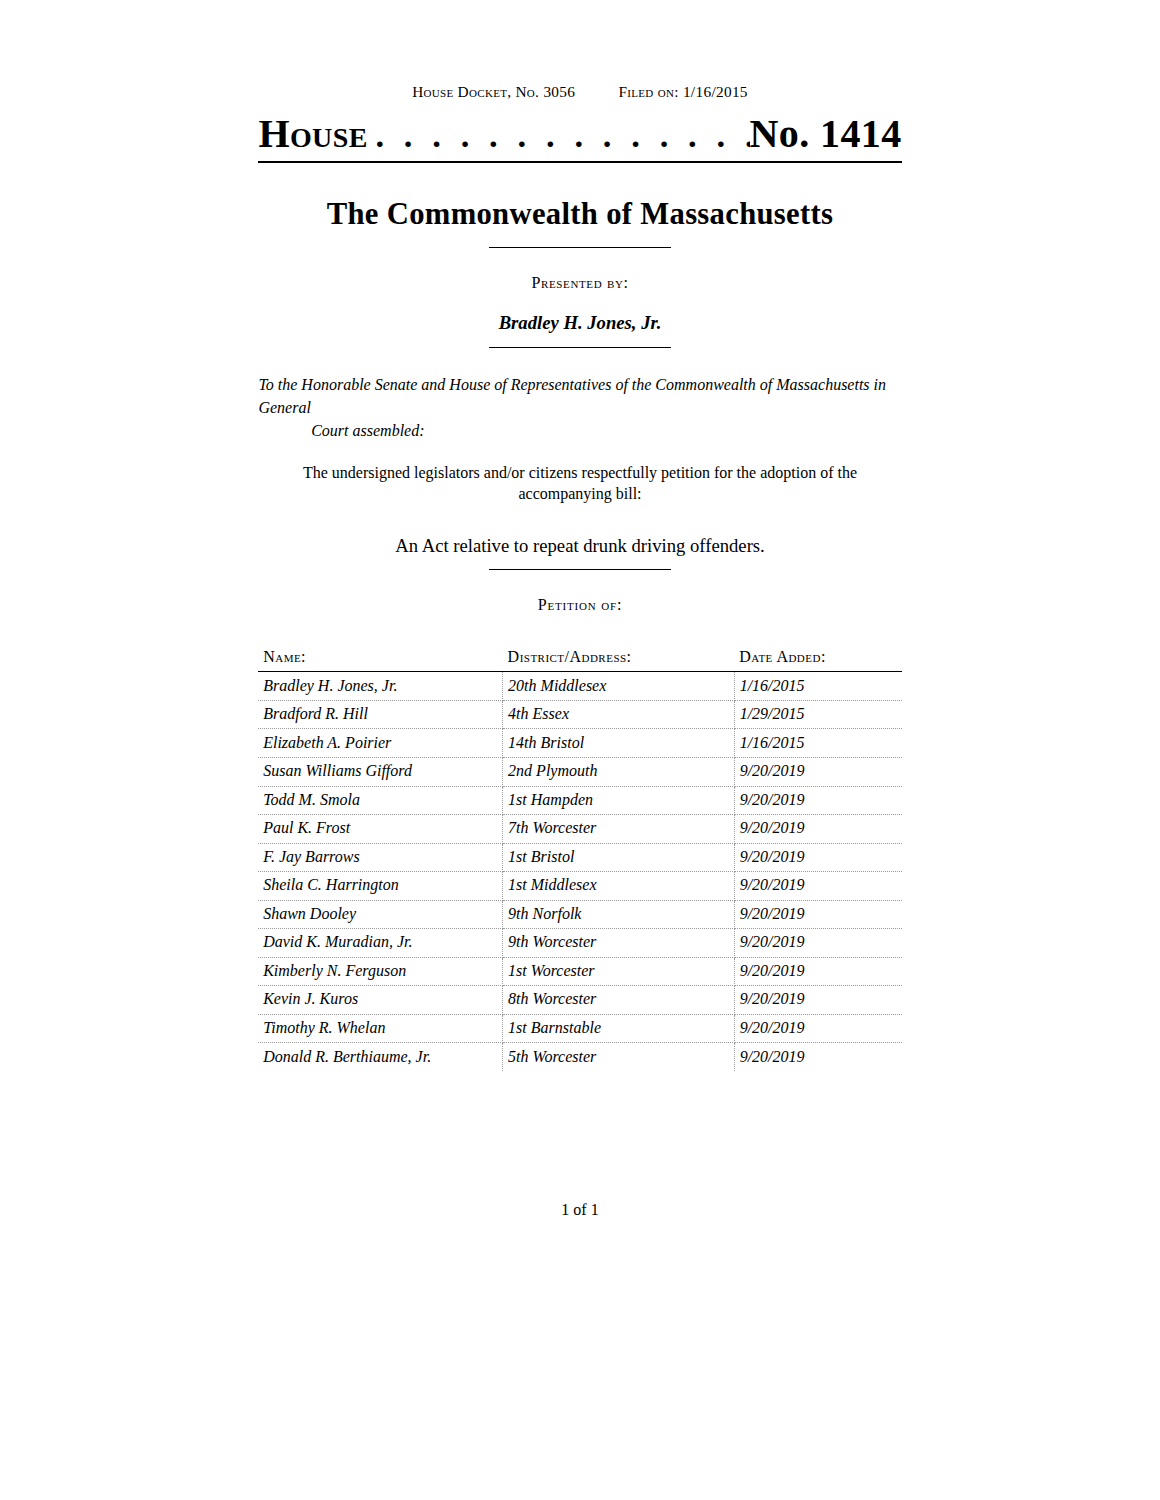House Docket, No. 3056 Filed on: 1/16/2015
House . . . . . . . . . . . . . . . . No. 1414
The Commonwealth of Massachusetts
Presented by:
Bradley H. Jones, Jr.
To the Honorable Senate and House of Representatives of the Commonwealth of Massachusetts in General Court assembled:
The undersigned legislators and/or citizens respectfully petition for the adoption of the accompanying bill:
An Act relative to repeat drunk driving offenders.
Petition of:
| Name: | District/Address: | Date Added: |
| --- | --- | --- |
| Bradley H. Jones, Jr. | 20th Middlesex | 1/16/2015 |
| Bradford R. Hill | 4th Essex | 1/29/2015 |
| Elizabeth A. Poirier | 14th Bristol | 1/16/2015 |
| Susan Williams Gifford | 2nd Plymouth | 9/20/2019 |
| Todd M. Smola | 1st Hampden | 9/20/2019 |
| Paul K. Frost | 7th Worcester | 9/20/2019 |
| F. Jay Barrows | 1st Bristol | 9/20/2019 |
| Sheila C. Harrington | 1st Middlesex | 9/20/2019 |
| Shawn Dooley | 9th Norfolk | 9/20/2019 |
| David K. Muradian, Jr. | 9th Worcester | 9/20/2019 |
| Kimberly N. Ferguson | 1st Worcester | 9/20/2019 |
| Kevin J. Kuros | 8th Worcester | 9/20/2019 |
| Timothy R. Whelan | 1st Barnstable | 9/20/2019 |
| Donald R. Berthiaume, Jr. | 5th Worcester | 9/20/2019 |
1 of 1